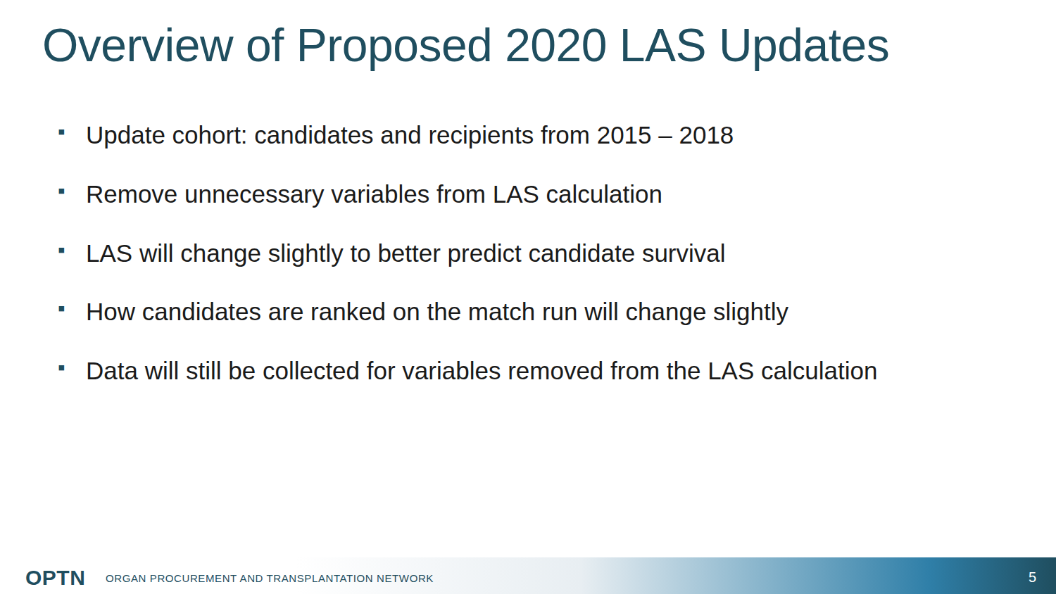Overview of Proposed 2020 LAS Updates
Update cohort: candidates and recipients from 2015 – 2018
Remove unnecessary variables from LAS calculation
LAS will change slightly to better predict candidate survival
How candidates are ranked on the match run will change slightly
Data will still be collected for variables removed from the LAS calculation
OPTN
Organ Procurement and Transplantation Network
5